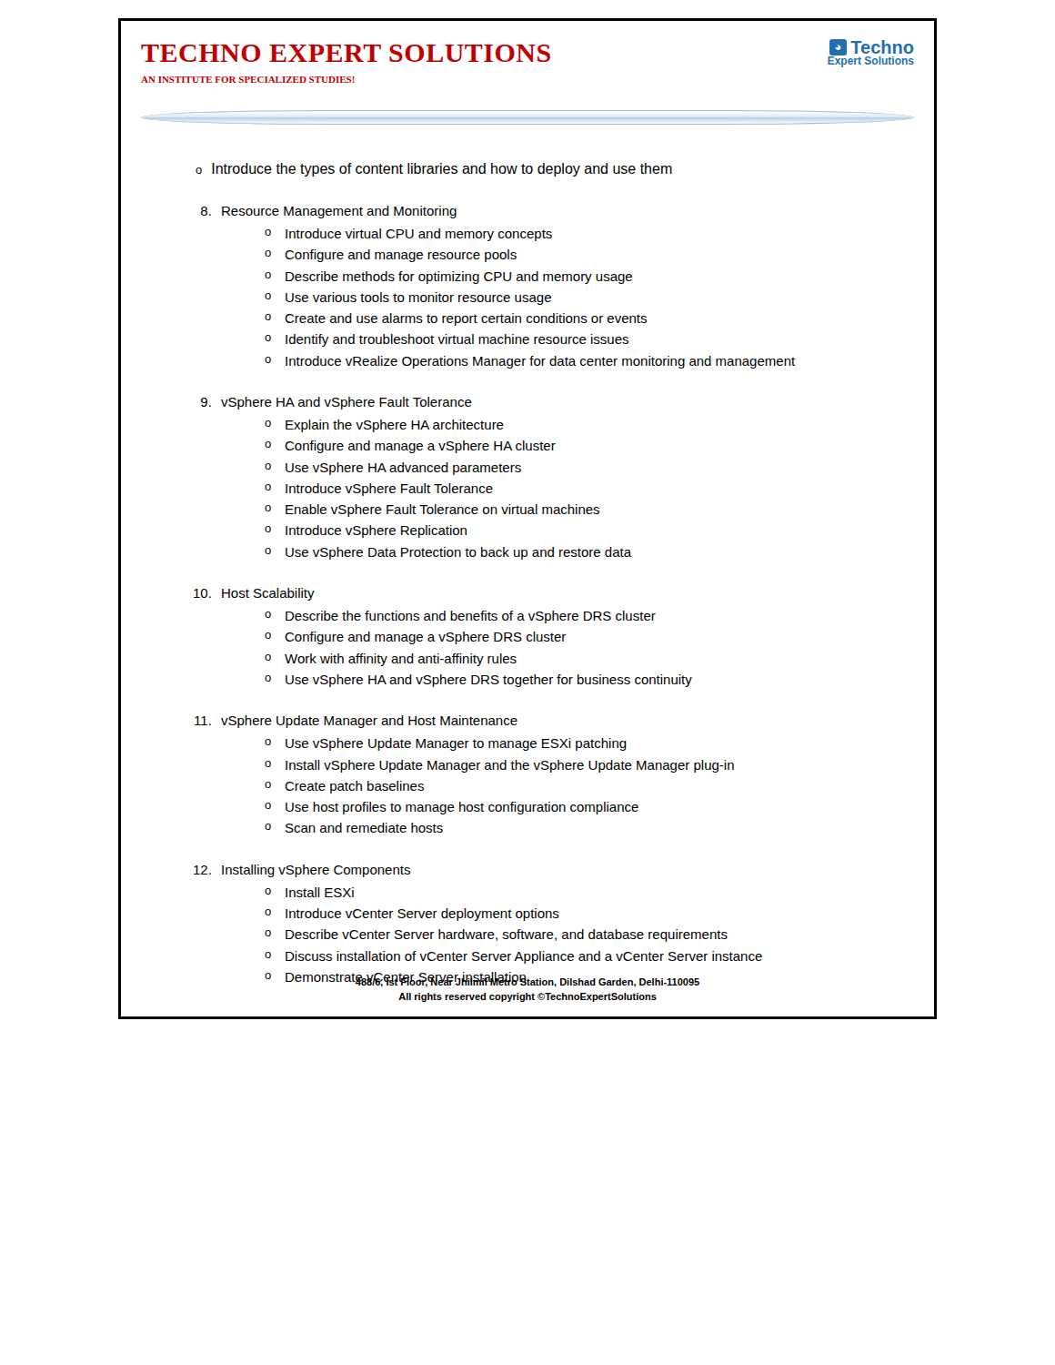Techno Expert Solutions
An Institute for Specialized Studies!
◕Techno Expert Solutions
o Introduce the types of content libraries and how to deploy and use them
Resource Management and Monitoring
Introduce virtual CPU and memory concepts
Configure and manage resource pools
Describe methods for optimizing CPU and memory usage
Use various tools to monitor resource usage
Create and use alarms to report certain conditions or events
Identify and troubleshoot virtual machine resource issues
Introduce vRealize Operations Manager for data center monitoring and management
vSphere HA and vSphere Fault Tolerance
Explain the vSphere HA architecture
Configure and manage a vSphere HA cluster
Use vSphere HA advanced parameters
Introduce vSphere Fault Tolerance
Enable vSphere Fault Tolerance on virtual machines
Introduce vSphere Replication
Use vSphere Data Protection to back up and restore data
Host Scalability
Describe the functions and benefits of a vSphere DRS cluster
Configure and manage a vSphere DRS cluster
Work with affinity and anti-affinity rules
Use vSphere HA and vSphere DRS together for business continuity
vSphere Update Manager and Host Maintenance
Use vSphere Update Manager to manage ESXi patching
Install vSphere Update Manager and the vSphere Update Manager plug-in
Create patch baselines
Use host profiles to manage host configuration compliance
Scan and remediate hosts
Installing vSphere Components
Install ESXi
Introduce vCenter Server deployment options
Describe vCenter Server hardware, software, and database requirements
Discuss installation of vCenter Server Appliance and a vCenter Server instance
Demonstrate vCenter Server installation
488/6, Ist Floor, Near Jhilmil Metro Station, Dilshad Garden, Delhi-110095
All rights reserved copyright ©TechnoExpertSolutions